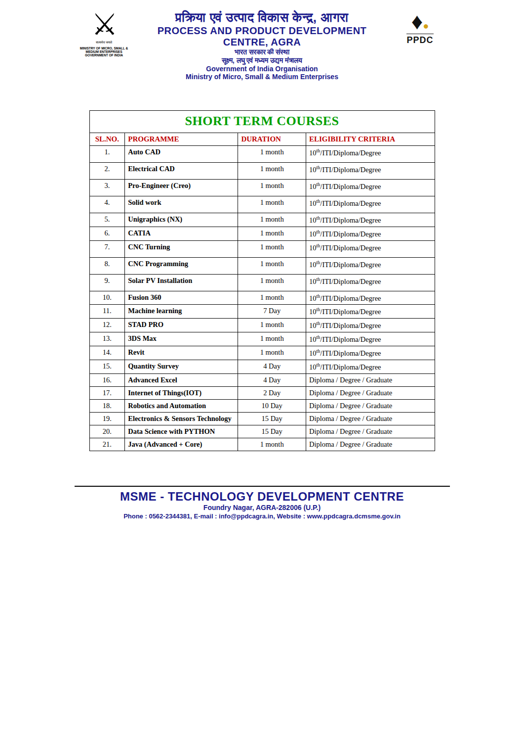⚔
सत्यमेव जयते
MINISTRY OF MICRO, SMALL & MEDIUM ENTERPRISES
GOVERNMENT OF INDIA
प्रक्रिया एवं उत्पाद विकास केन्द्र, आगरा
PROCESS AND PRODUCT DEVELOPMENT CENTRE, AGRA
भारत सरकार की संस्था
सूक्ष्म, लघु एवं मध्यम उद्यम मंत्रालय
Government of India Organisation
Ministry of Micro, Small & Medium Enterprises
♦●
PPDC
SHORT TERM COURSES
| SL.NO. | PROGRAMME | DURATION | ELIGIBILITY CRITERIA |
| --- | --- | --- | --- |
| 1. | Auto CAD | 1 month | 10 th /ITI/Diploma/Degree |
| 2. | Electrical CAD | 1 month | 10 th /ITI/Diploma/Degree |
| 3. | Pro-Engineer (Creo) | 1 month | 10 th /ITI/Diploma/Degree |
| 4. | Solid work | 1 month | 10 th /ITI/Diploma/Degree |
| 5. | Unigraphics (NX) | 1 month | 10 th /ITI/Diploma/Degree |
| 6. | CATIA | 1 month | 10 th /ITI/Diploma/Degree |
| 7. | CNC Turning | 1 month | 10 th /ITI/Diploma/Degree |
| 8. | CNC Programming | 1 month | 10 th /ITI/Diploma/Degree |
| 9. | Solar PV Installation | 1 month | 10 th /ITI/Diploma/Degree |
| 10. | Fusion 360 | 1 month | 10 th /ITI/Diploma/Degree |
| 11. | Machine learning | 7 Day | 10 th /ITI/Diploma/Degree |
| 12. | STAD PRO | 1 month | 10 th /ITI/Diploma/Degree |
| 13. | 3DS Max | 1 month | 10 th /ITI/Diploma/Degree |
| 14. | Revit | 1 month | 10 th /ITI/Diploma/Degree |
| 15. | Quantity Survey | 4 Day | 10 th /ITI/Diploma/Degree |
| 16. | Advanced Excel | 4 Day | Diploma / Degree / Graduate |
| 17. | Internet of Things(IOT) | 2 Day | Diploma / Degree / Graduate |
| 18. | Robotics and Automation | 10 Day | Diploma / Degree / Graduate |
| 19. | Electronics & Sensors Technology | 15 Day | Diploma / Degree / Graduate |
| 20. | Data Science with PYTHON | 15 Day | Diploma / Degree / Graduate |
| 21. | Java (Advanced + Core) | 1 month | Diploma / Degree / Graduate |
MSME - TECHNOLOGY DEVELOPMENT CENTRE
Foundry Nagar, AGRA-282006 (U.P.)
Phone : 0562-2344381, E-mail : info@ppdcagra.in, Website : www.ppdcagra.dcmsme.gov.in